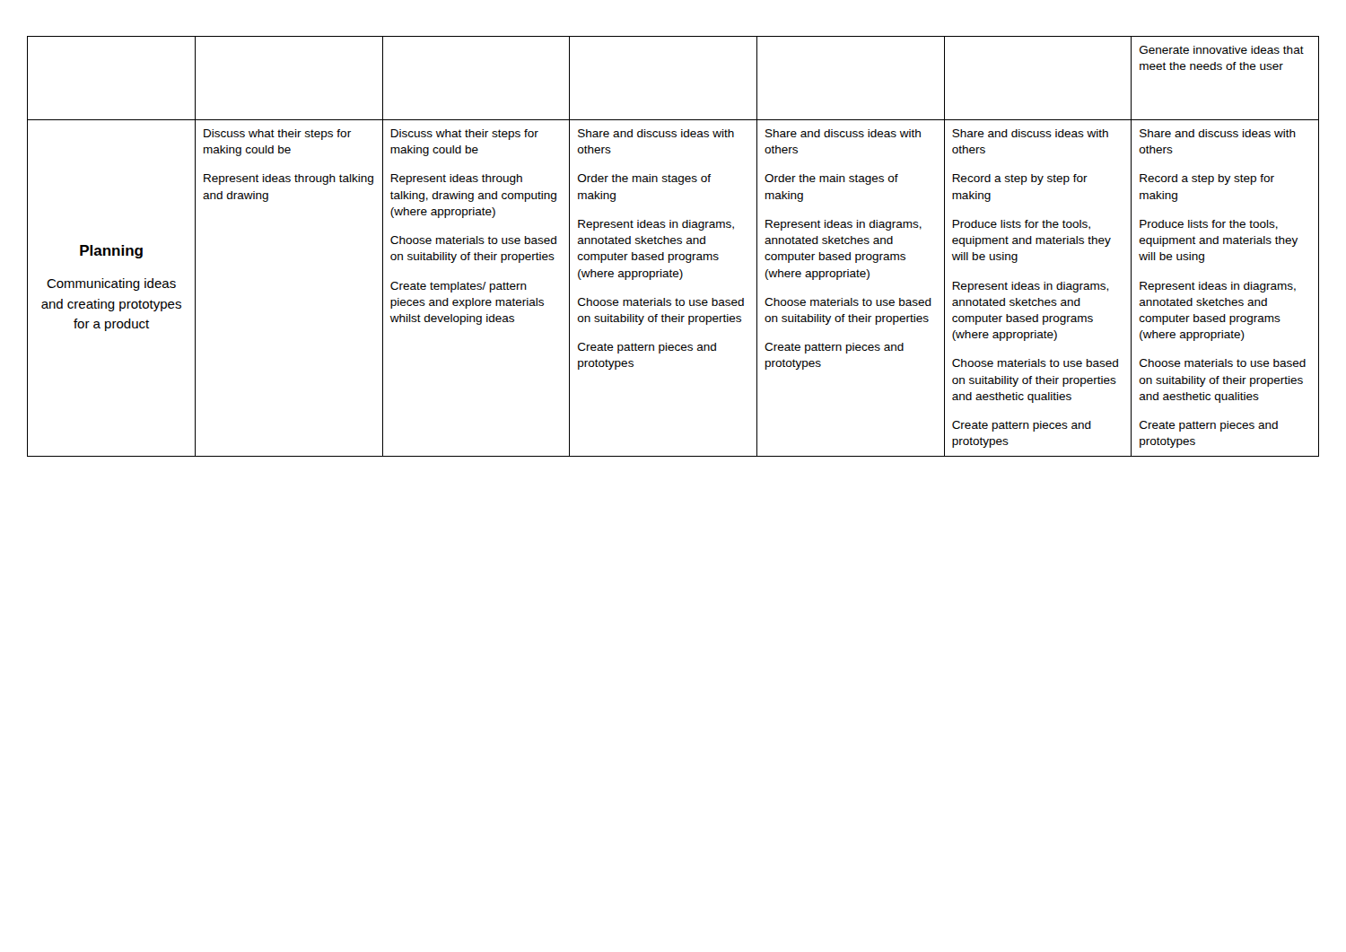| | | | | | | Generate innovative ideas that meet the needs of the user |
| Planning Communicating ideas and creating prototypes for a product | Discuss what their steps for making could be Represent ideas through talking and drawing | Discuss what their steps for making could be Represent ideas through talking, drawing and computing (where appropriate) Choose materials to use based on suitability of their properties Create templates/ pattern pieces and explore materials whilst developing ideas | Share and discuss ideas with others Order the main stages of making Represent ideas in diagrams, annotated sketches and computer based programs (where appropriate) Choose materials to use based on suitability of their properties Create pattern pieces and prototypes | Share and discuss ideas with others Order the main stages of making Represent ideas in diagrams, annotated sketches and computer based programs (where appropriate) Choose materials to use based on suitability of their properties Create pattern pieces and prototypes | Share and discuss ideas with others Record a step by step for making Produce lists for the tools, equipment and materials they will be using Represent ideas in diagrams, annotated sketches and computer based programs (where appropriate) Choose materials to use based on suitability of their properties and aesthetic qualities Create pattern pieces and prototypes | Share and discuss ideas with others Record a step by step for making Produce lists for the tools, equipment and materials they will be using Represent ideas in diagrams, annotated sketches and computer based programs (where appropriate) Choose materials to use based on suitability of their properties and aesthetic qualities Create pattern pieces and prototypes |